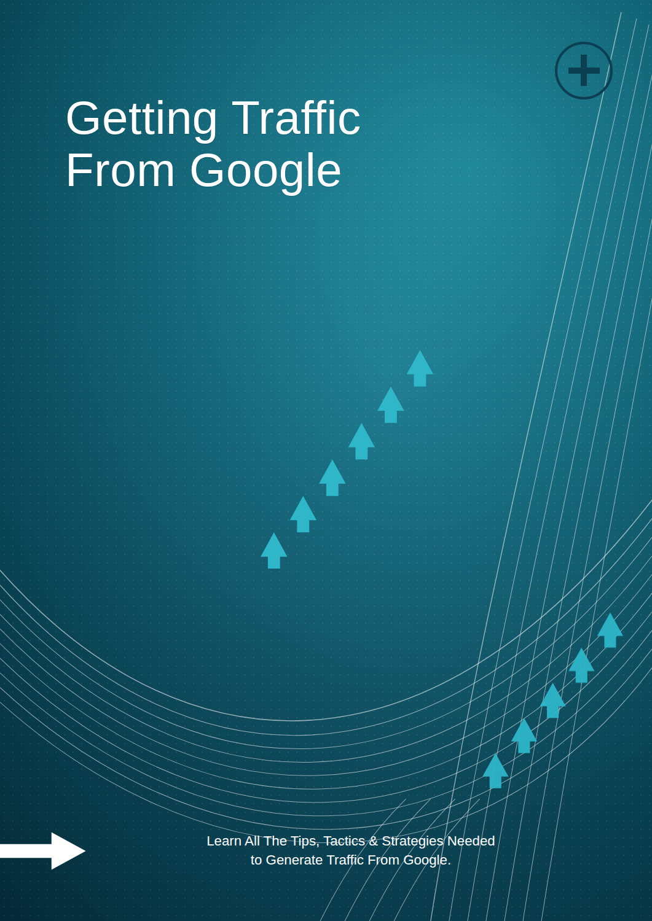Getting Traffic
From Google
Learn All The Tips, Tactics & Strategies Needed
to Generate Traffic From Google.